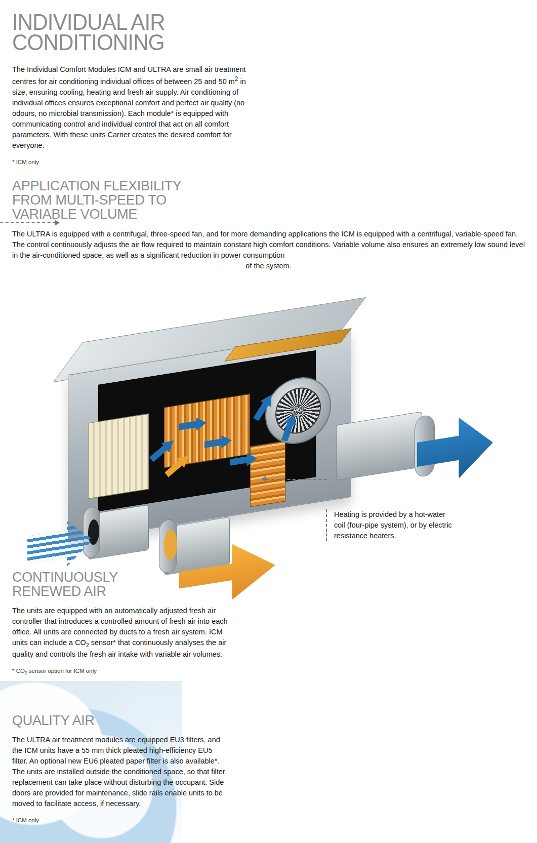Individual air
conditioning
The Individual Comfort Modules ICM and ULTRA are small air treatment centres for air conditioning individual offices of between 25 and 50 m2 in size, ensuring cooling, heating and fresh air supply. Air conditioning of individual offices ensures exceptional comfort and perfect air quality (no odours, no microbial transmission). Each module* is equipped with communicating control and individual control that act on all comfort parameters. With these units Carrier creates the desired comfort for everyone.
* ICM only
Application flexibility
from multi-speed to
variable volume
The ULTRA is equipped with a centrifugal, three-speed fan, and for more demanding applications the ICM is equipped with a centrifugal, variable-speed fan. The control continuously adjusts the air flow required to maintain constant high comfort conditions. Variable volume also ensures an extremely low sound level in the air-conditioned space, as well as a significant reduction in power consumption of the system.
Heating is provided by a hot-water coil (four-pipe system), or by electric resistance heaters.
Continuously
renewed air
The units are equipped with an automatically adjusted fresh air controller that introduces a controlled amount of fresh air into each office. All units are connected by ducts to a fresh air system. ICM units can include a CO2 sensor* that continuously analyses the air quality and controls the fresh air intake with variable air volumes.
* CO2 sensor option for ICM only
Quality air
The ULTRA air treatment modules are equipped EU3 filters, and the ICM units have a 55 mm thick pleated high-efficiency EU5 filter. An optional new EU6 pleated paper filter is also available*. The units are installed outside the conditioned space, so that filter replacement can take place without disturbing the occupant. Side doors are provided for maintenance, slide rails enable units to be moved to facilitate access, if necessary.
* ICM only